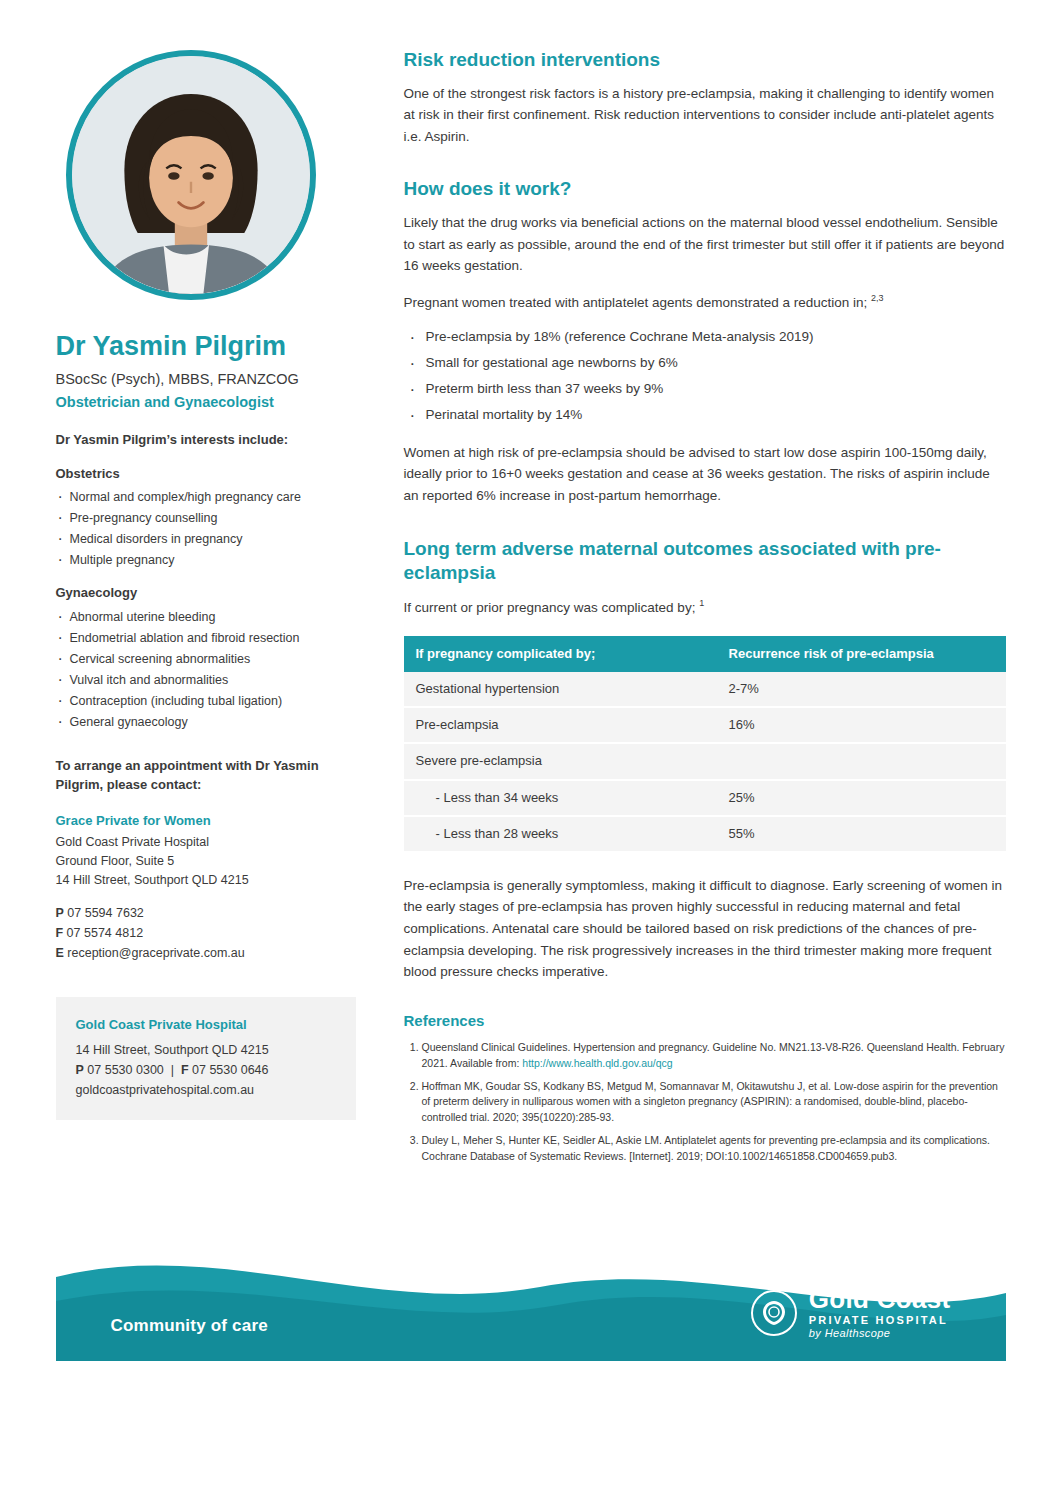Dr Yasmin Pilgrim
BSocSc (Psych), MBBS, FRANZCOG
Obstetrician and Gynaecologist
Dr Yasmin Pilgrim’s interests include:
Obstetrics
Normal and complex/high pregnancy care
Pre-pregnancy counselling
Medical disorders in pregnancy
Multiple pregnancy
Gynaecology
Abnormal uterine bleeding
Endometrial ablation and fibroid resection
Cervical screening abnormalities
Vulval itch and abnormalities
Contraception (including tubal ligation)
General gynaecology
To arrange an appointment with Dr Yasmin Pilgrim, please contact:
Grace Private for Women
Gold Coast Private Hospital
Ground Floor, Suite 5
14 Hill Street, Southport QLD 4215
P 07 5594 7632
F 07 5574 4812
E reception@graceprivate.com.au
Gold Coast Private Hospital
14 Hill Street, Southport QLD 4215
P 07 5530 0300 | F 07 5530 0646
goldcoastprivatehospital.com.au
Risk reduction interventions
One of the strongest risk factors is a history pre-eclampsia, making it challenging to identify women at risk in their first confinement. Risk reduction interventions to consider include anti-platelet agents i.e. Aspirin.
How does it work?
Likely that the drug works via beneficial actions on the maternal blood vessel endothelium. Sensible to start as early as possible, around the end of the first trimester but still offer it if patients are beyond 16 weeks gestation.
Pregnant women treated with antiplatelet agents demonstrated a reduction in; 2,3
Pre-eclampsia by 18% (reference Cochrane Meta-analysis 2019)
Small for gestational age newborns by 6%
Preterm birth less than 37 weeks by 9%
Perinatal mortality by 14%
Women at high risk of pre-eclampsia should be advised to start low dose aspirin 100-150mg daily, ideally prior to 16+0 weeks gestation and cease at 36 weeks gestation. The risks of aspirin include an reported 6% increase in post-partum hemorrhage.
Long term adverse maternal outcomes associated with pre-eclampsia
If current or prior pregnancy was complicated by; 1
| If pregnancy complicated by; | Recurrence risk of pre-eclampsia |
| --- | --- |
| Gestational hypertension | 2-7% |
| Pre-eclampsia | 16% |
| Severe pre-eclampsia | |
| - Less than 34 weeks | 25% |
| - Less than 28 weeks | 55% |
Pre-eclampsia is generally symptomless, making it difficult to diagnose. Early screening of women in the early stages of pre-eclampsia has proven highly successful in reducing maternal and fetal complications. Antenatal care should be tailored based on risk predictions of the chances of pre-eclampsia developing. The risk progressively increases in the third trimester making more frequent blood pressure checks imperative.
References
Queensland Clinical Guidelines. Hypertension and pregnancy. Guideline No. MN21.13-V8-R26. Queensland Health. February 2021. Available from: http://www.health.qld.gov.au/qcg
Hoffman MK, Goudar SS, Kodkany BS, Metgud M, Somannavar M, Okitawutshu J, et al. Low-dose aspirin for the prevention of preterm delivery in nulliparous women with a singleton pregnancy (ASPIRIN): a randomised, double-blind, placebo-controlled trial. 2020; 395(10220):285-93.
Duley L, Meher S, Hunter KE, Seidler AL, Askie LM. Antiplatelet agents for preventing pre-eclampsia and its complications. Cochrane Database of Systematic Reviews. [Internet]. 2019; DOI:10.1002/14651858.CD004659.pub3.
3
Community of care
Gold Coast
PRIVATE HOSPITAL
by Healthscope